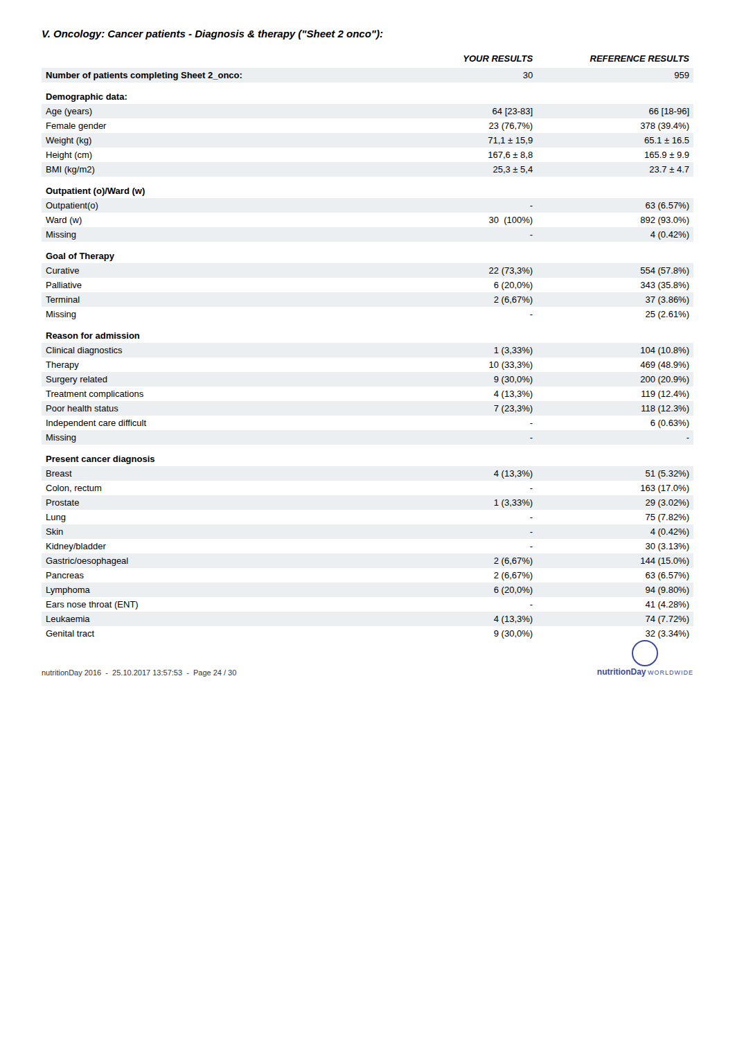V. Oncology: Cancer patients - Diagnosis & therapy ("Sheet 2 onco"):
| | YOUR RESULTS | REFERENCE RESULTS |
| --- | --- | --- |
| Number of patients completing Sheet 2_onco: | 30 | 959 |
| Demographic data: | | |
| Age (years) | 64 [23-83] | 66 [18-96] |
| Female gender | 23 (76,7%) | 378 (39.4%) |
| Weight (kg) | 71,1 ± 15,9 | 65.1 ± 16.5 |
| Height (cm) | 167,6 ± 8,8 | 165.9 ± 9.9 |
| BMI (kg/m2) | 25,3 ± 5,4 | 23.7 ± 4.7 |
| Outpatient (o)/Ward (w) | | |
| Outpatient(o) | - | 63 (6.57%) |
| Ward (w) | 30 (100%) | 892 (93.0%) |
| Missing | - | 4 (0.42%) |
| Goal of Therapy | | |
| Curative | 22 (73,3%) | 554 (57.8%) |
| Palliative | 6 (20,0%) | 343 (35.8%) |
| Terminal | 2 (6,67%) | 37 (3.86%) |
| Missing | - | 25 (2.61%) |
| Reason for admission | | |
| Clinical diagnostics | 1 (3,33%) | 104 (10.8%) |
| Therapy | 10 (33,3%) | 469 (48.9%) |
| Surgery related | 9 (30,0%) | 200 (20.9%) |
| Treatment complications | 4 (13,3%) | 119 (12.4%) |
| Poor health status | 7 (23,3%) | 118 (12.3%) |
| Independent care difficult | - | 6 (0.63%) |
| Missing | - | - |
| Present cancer diagnosis | | |
| Breast | 4 (13,3%) | 51 (5.32%) |
| Colon, rectum | - | 163 (17.0%) |
| Prostate | 1 (3,33%) | 29 (3.02%) |
| Lung | - | 75 (7.82%) |
| Skin | - | 4 (0.42%) |
| Kidney/bladder | - | 30 (3.13%) |
| Gastric/oesophageal | 2 (6,67%) | 144 (15.0%) |
| Pancreas | 2 (6,67%) | 63 (6.57%) |
| Lymphoma | 6 (20,0%) | 94 (9.80%) |
| Ears nose throat (ENT) | - | 41 (4.28%) |
| Leukaemia | 4 (13,3%) | 74 (7.72%) |
| Genital tract | 9 (30,0%) | 32 (3.34%) |
nutritionDay 2016 - 25.10.2017 13:57:53 - Page 24 / 30
nutritionDay WORLDWIDE